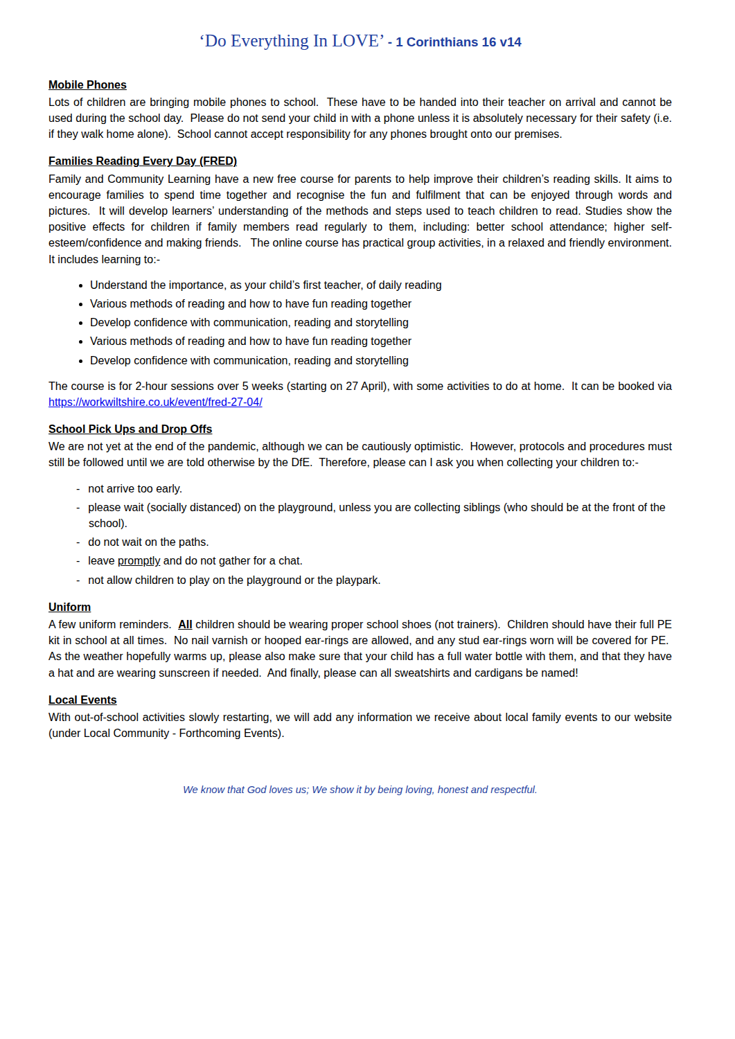‘Do Everything In LOVE’ - 1 Corinthians 16 v14
Mobile Phones
Lots of children are bringing mobile phones to school. These have to be handed into their teacher on arrival and cannot be used during the school day. Please do not send your child in with a phone unless it is absolutely necessary for their safety (i.e. if they walk home alone). School cannot accept responsibility for any phones brought onto our premises.
Families Reading Every Day (FRED)
Family and Community Learning have a new free course for parents to help improve their children’s reading skills. It aims to encourage families to spend time together and recognise the fun and fulfilment that can be enjoyed through words and pictures. It will develop learners’ understanding of the methods and steps used to teach children to read. Studies show the positive effects for children if family members read regularly to them, including: better school attendance; higher self-esteem/confidence and making friends. The online course has practical group activities, in a relaxed and friendly environment. It includes learning to:-
Understand the importance, as your child’s first teacher, of daily reading
Various methods of reading and how to have fun reading together
Develop confidence with communication, reading and storytelling
Various methods of reading and how to have fun reading together
Develop confidence with communication, reading and storytelling
The course is for 2-hour sessions over 5 weeks (starting on 27 April), with some activities to do at home. It can be booked via https://workwiltshire.co.uk/event/fred-27-04/
School Pick Ups and Drop Offs
We are not yet at the end of the pandemic, although we can be cautiously optimistic. However, protocols and procedures must still be followed until we are told otherwise by the DfE. Therefore, please can I ask you when collecting your children to:-
not arrive too early.
please wait (socially distanced) on the playground, unless you are collecting siblings (who should be at the front of the school).
do not wait on the paths.
leave promptly and do not gather for a chat.
not allow children to play on the playground or the playpark.
Uniform
A few uniform reminders. All children should be wearing proper school shoes (not trainers). Children should have their full PE kit in school at all times. No nail varnish or hooped ear-rings are allowed, and any stud ear-rings worn will be covered for PE. As the weather hopefully warms up, please also make sure that your child has a full water bottle with them, and that they have a hat and are wearing sunscreen if needed. And finally, please can all sweatshirts and cardigans be named!
Local Events
With out-of-school activities slowly restarting, we will add any information we receive about local family events to our website (under Local Community - Forthcoming Events).
We know that God loves us; We show it by being loving, honest and respectful.